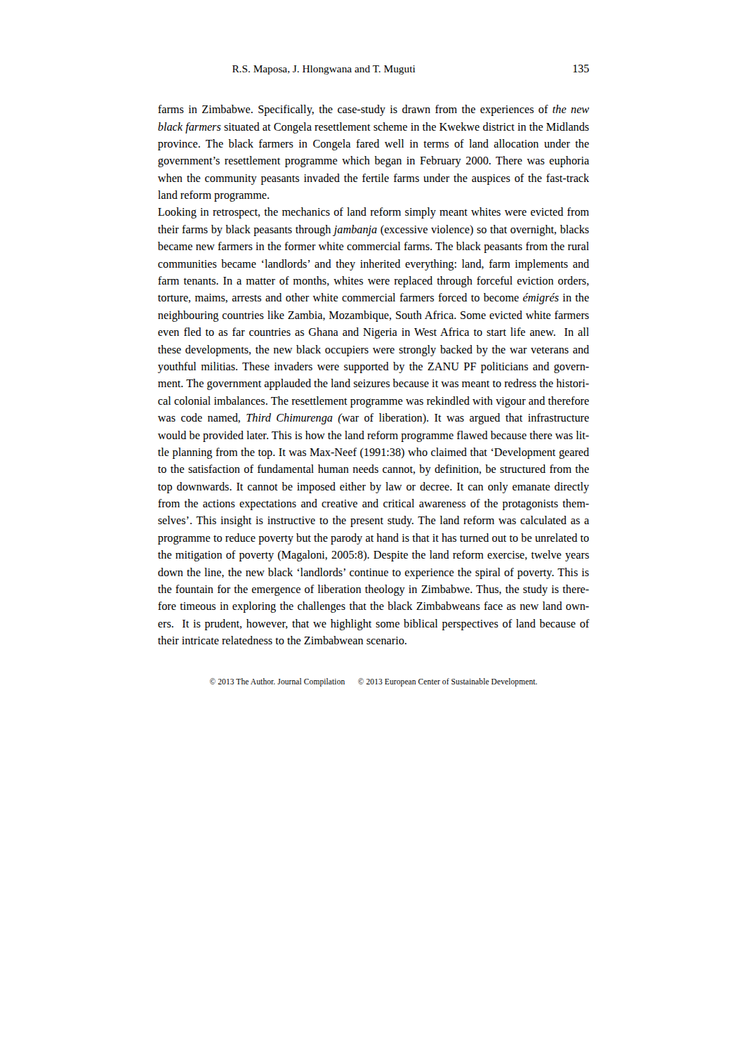R.S. Maposa, J. Hlongwana and T. Muguti 135
farms in Zimbabwe. Specifically, the case-study is drawn from the experiences of the new black farmers situated at Congela resettlement scheme in the Kwekwe district in the Midlands province. The black farmers in Congela fared well in terms of land allocation under the government’s resettlement programme which began in February 2000. There was euphoria when the community peasants invaded the fertile farms under the auspices of the fast-track land reform programme.
Looking in retrospect, the mechanics of land reform simply meant whites were evicted from their farms by black peasants through jambanja (excessive violence) so that overnight, blacks became new farmers in the former white commercial farms. The black peasants from the rural communities became ‘landlords’ and they inherited everything: land, farm implements and farm tenants. In a matter of months, whites were replaced through forceful eviction orders, torture, maims, arrests and other white commercial farmers forced to become émigrés in the neighbouring countries like Zambia, Mozambique, South Africa. Some evicted white farmers even fled to as far countries as Ghana and Nigeria in West Africa to start life anew. In all these developments, the new black occupiers were strongly backed by the war veterans and youthful militias. These invaders were supported by the ZANU PF politicians and government. The government applauded the land seizures because it was meant to redress the historical colonial imbalances. The resettlement programme was rekindled with vigour and therefore was code named, Third Chimurenga (war of liberation). It was argued that infrastructure would be provided later. This is how the land reform programme flawed because there was little planning from the top. It was Max-Neef (1991:38) who claimed that ‘Development geared to the satisfaction of fundamental human needs cannot, by definition, be structured from the top downwards. It cannot be imposed either by law or decree. It can only emanate directly from the actions expectations and creative and critical awareness of the protagonists themselves’. This insight is instructive to the present study. The land reform was calculated as a programme to reduce poverty but the parody at hand is that it has turned out to be unrelated to the mitigation of poverty (Magaloni, 2005:8). Despite the land reform exercise, twelve years down the line, the new black ‘landlords’ continue to experience the spiral of poverty. This is the fountain for the emergence of liberation theology in Zimbabwe. Thus, the study is therefore timeous in exploring the challenges that the black Zimbabweans face as new land owners. It is prudent, however, that we highlight some biblical perspectives of land because of their intricate relatedness to the Zimbabwean scenario.
© 2013 The Author. Journal Compilation © 2013 European Center of Sustainable Development.